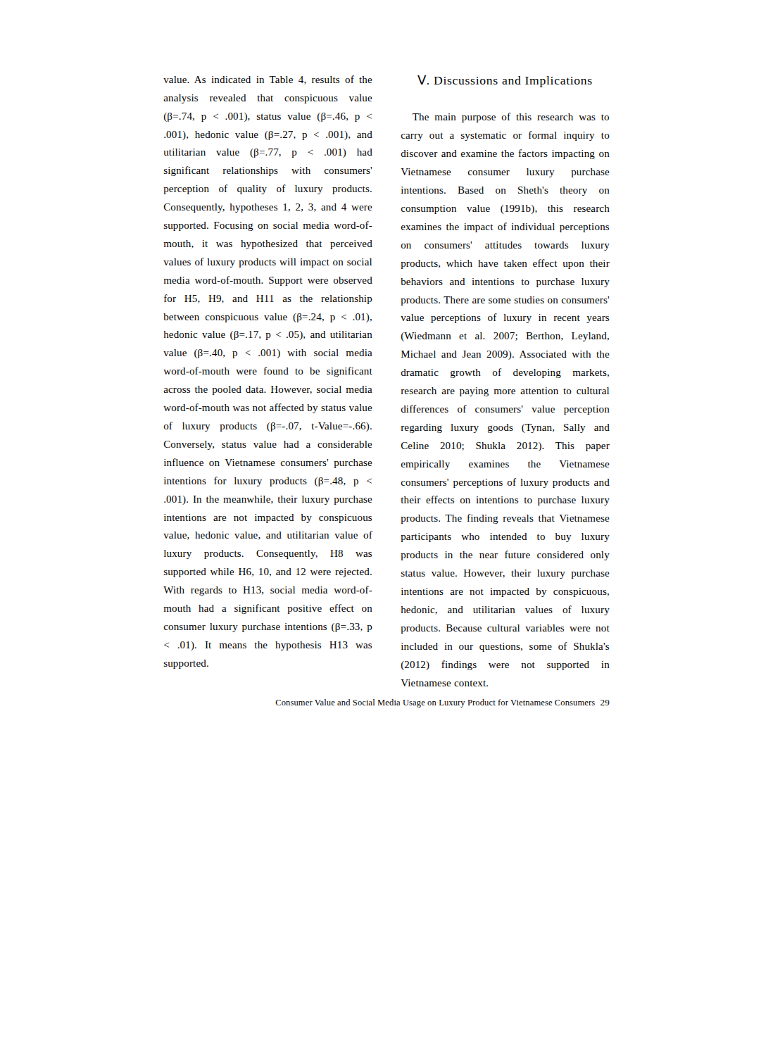value. As indicated in Table 4, results of the analysis revealed that conspicuous value (β=.74, p < .001), status value (β=.46, p < .001), hedonic value (β=.27, p < .001), and utilitarian value (β=.77, p < .001) had significant relationships with consumers' perception of quality of luxury products. Consequently, hypotheses 1, 2, 3, and 4 were supported. Focusing on social media word-of-mouth, it was hypothesized that perceived values of luxury products will impact on social media word-of-mouth. Support were observed for H5, H9, and H11 as the relationship between conspicuous value (β=.24, p < .01), hedonic value (β=.17, p < .05), and utilitarian value (β=.40, p < .001) with social media word-of-mouth were found to be significant across the pooled data. However, social media word-of-mouth was not affected by status value of luxury products (β=-.07, t-Value=-.66). Conversely, status value had a considerable influence on Vietnamese consumers' purchase intentions for luxury products (β=.48, p < .001). In the meanwhile, their luxury purchase intentions are not impacted by conspicuous value, hedonic value, and utilitarian value of luxury products. Consequently, H8 was supported while H6, 10, and 12 were rejected. With regards to H13, social media word-of-mouth had a significant positive effect on consumer luxury purchase intentions (β=.33, p < .01). It means the hypothesis H13 was supported.
Ⅴ. Discussions and Implications
The main purpose of this research was to carry out a systematic or formal inquiry to discover and examine the factors impacting on Vietnamese consumer luxury purchase intentions. Based on Sheth's theory on consumption value (1991b), this research examines the impact of individual perceptions on consumers' attitudes towards luxury products, which have taken effect upon their behaviors and intentions to purchase luxury products. There are some studies on consumers' value perceptions of luxury in recent years (Wiedmann et al. 2007; Berthon, Leyland, Michael and Jean 2009). Associated with the dramatic growth of developing markets, research are paying more attention to cultural differences of consumers' value perception regarding luxury goods (Tynan, Sally and Celine 2010; Shukla 2012). This paper empirically examines the Vietnamese consumers' perceptions of luxury products and their effects on intentions to purchase luxury products. The finding reveals that Vietnamese participants who intended to buy luxury products in the near future considered only status value. However, their luxury purchase intentions are not impacted by conspicuous, hedonic, and utilitarian values of luxury products. Because cultural variables were not included in our questions, some of Shukla's (2012) findings were not supported in Vietnamese context.
Consumer Value and Social Media Usage on Luxury Product for Vietnamese Consumers29